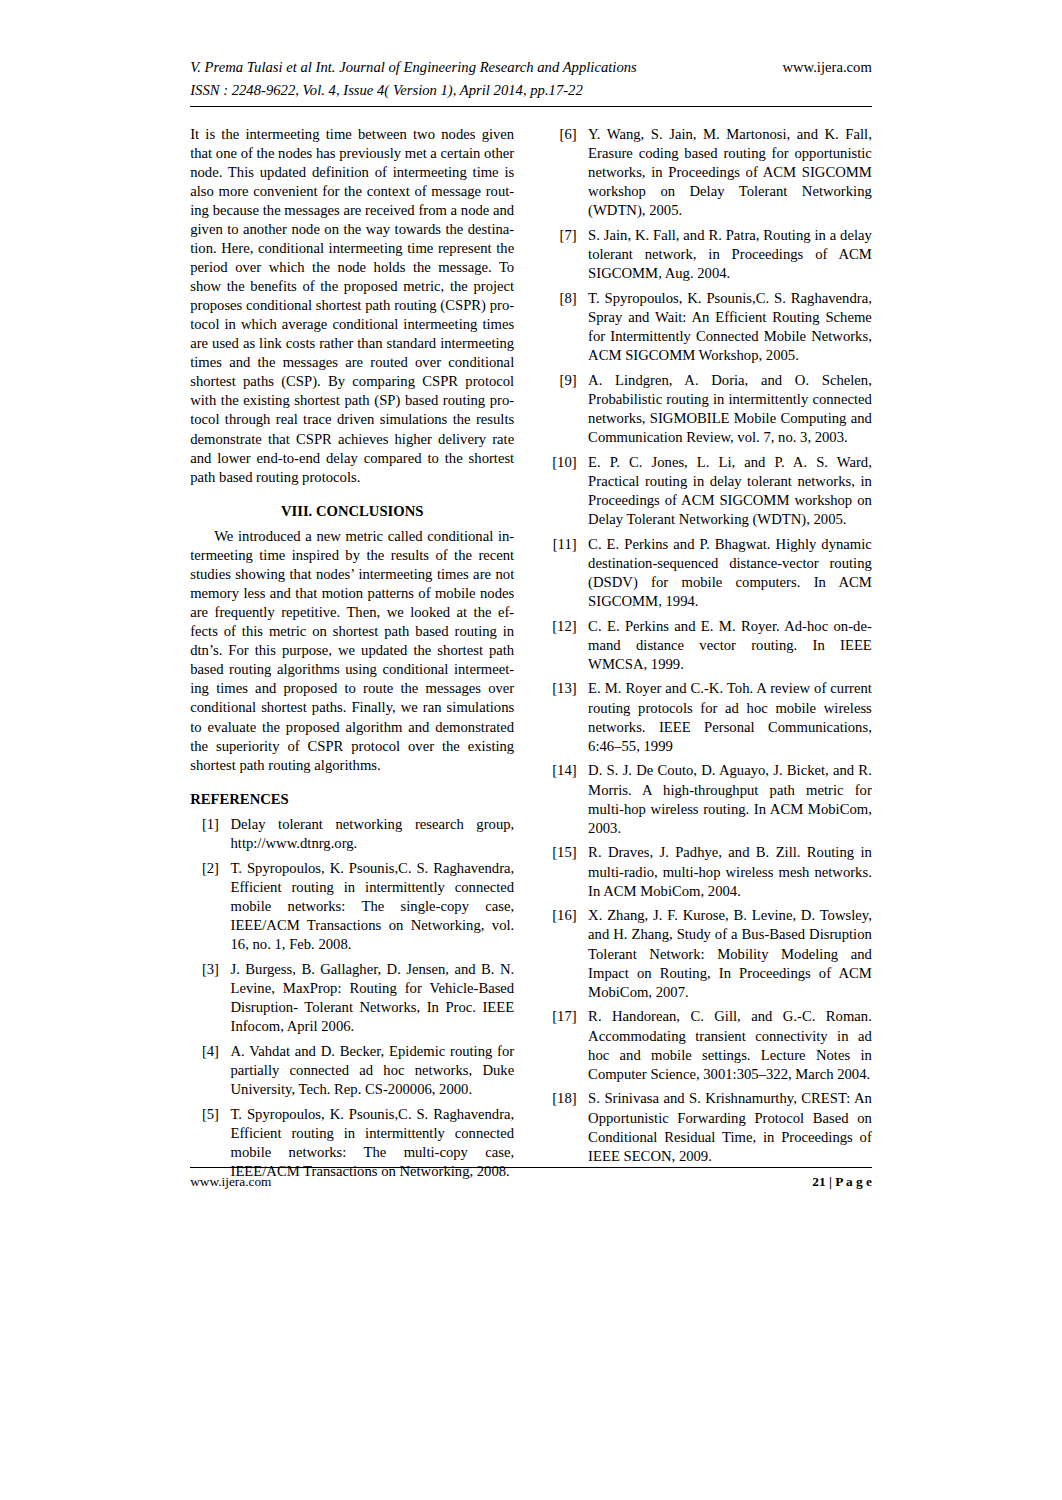V. Prema Tulasi et al Int. Journal of Engineering Research and Applications www.ijera.com
ISSN : 2248-9622, Vol. 4, Issue 4( Version 1), April 2014, pp.17-22
It is the intermeeting time between two nodes given that one of the nodes has previously met a certain other node. This updated definition of intermeeting time is also more convenient for the context of message routing because the messages are received from a node and given to another node on the way towards the destination. Here, conditional intermeeting time represent the period over which the node holds the message. To show the benefits of the proposed metric, the project proposes conditional shortest path routing (CSPR) protocol in which average conditional intermeeting times are used as link costs rather than standard intermeeting times and the messages are routed over conditional shortest paths (CSP). By comparing CSPR protocol with the existing shortest path (SP) based routing protocol through real trace driven simulations the results demonstrate that CSPR achieves higher delivery rate and lower end-to-end delay compared to the shortest path based routing protocols.
VIII. CONCLUSIONS
We introduced a new metric called conditional intermeeting time inspired by the results of the recent studies showing that nodes’ intermeeting times are not memory less and that motion patterns of mobile nodes are frequently repetitive. Then, we looked at the effects of this metric on shortest path based routing in dtn’s. For this purpose, we updated the shortest path based routing algorithms using conditional intermeeting times and proposed to route the messages over conditional shortest paths. Finally, we ran simulations to evaluate the proposed algorithm and demonstrated the superiority of CSPR protocol over the existing shortest path routing algorithms.
REFERENCES
[1]
Delay tolerant networking research group, http://www.dtnrg.org.
[2]
T. Spyropoulos, K. Psounis,C. S. Raghavendra, Efficient routing in intermittently connected mobile networks: The single-copy case, IEEE/ACM Transactions on Networking, vol. 16, no. 1, Feb. 2008.
[3]
J. Burgess, B. Gallagher, D. Jensen, and B. N. Levine, MaxProp: Routing for Vehicle-Based Disruption- Tolerant Networks, In Proc. IEEE Infocom, April 2006.
[4]
A. Vahdat and D. Becker, Epidemic routing for partially connected ad hoc networks, Duke University, Tech. Rep. CS-200006, 2000.
[5]
T. Spyropoulos, K. Psounis,C. S. Raghavendra, Efficient routing in intermittently connected mobile networks: The multi-copy case, IEEE/ACM Transactions on Networking, 2008.
[6]
Y. Wang, S. Jain, M. Martonosi, and K. Fall, Erasure coding based routing for opportunistic networks, in Proceedings of ACM SIGCOMM workshop on Delay Tolerant Networking (WDTN), 2005.
[7]
S. Jain, K. Fall, and R. Patra, Routing in a delay tolerant network, in Proceedings of ACM SIGCOMM, Aug. 2004.
[8]
T. Spyropoulos, K. Psounis,C. S. Raghavendra, Spray and Wait: An Efficient Routing Scheme for Intermittently Connected Mobile Networks, ACM SIGCOMM Workshop, 2005.
[9]
A. Lindgren, A. Doria, and O. Schelen, Probabilistic routing in intermittently connected networks, SIGMOBILE Mobile Computing and Communication Review, vol. 7, no. 3, 2003.
[10]
E. P. C. Jones, L. Li, and P. A. S. Ward, Practical routing in delay tolerant networks, in Proceedings of ACM SIGCOMM workshop on Delay Tolerant Networking (WDTN), 2005.
[11]
C. E. Perkins and P. Bhagwat. Highly dynamic destination-sequenced distance-vector routing (DSDV) for mobile computers. In ACM SIGCOMM, 1994.
[12]
C. E. Perkins and E. M. Royer. Ad-hoc on-demand distance vector routing. In IEEE WMCSA, 1999.
[13]
E. M. Royer and C.-K. Toh. A review of current routing protocols for ad hoc mobile wireless networks. IEEE Personal Communications, 6:46–55, 1999
[14]
D. S. J. De Couto, D. Aguayo, J. Bicket, and R. Morris. A high-throughput path metric for multi-hop wireless routing. In ACM MobiCom, 2003.
[15]
R. Draves, J. Padhye, and B. Zill. Routing in multi-radio, multi-hop wireless mesh networks. In ACM MobiCom, 2004.
[16]
X. Zhang, J. F. Kurose, B. Levine, D. Towsley, and H. Zhang, Study of a Bus-Based Disruption Tolerant Network: Mobility Modeling and Impact on Routing, In Proceedings of ACM MobiCom, 2007.
[17]
R. Handorean, C. Gill, and G.-C. Roman. Accommodating transient connectivity in ad hoc and mobile settings. Lecture Notes in Computer Science, 3001:305–322, March 2004.
[18]
S. Srinivasa and S. Krishnamurthy, CREST: An Opportunistic Forwarding Protocol Based on Conditional Residual Time, in Proceedings of IEEE SECON, 2009.
www.ijera.com 21 | P a g e